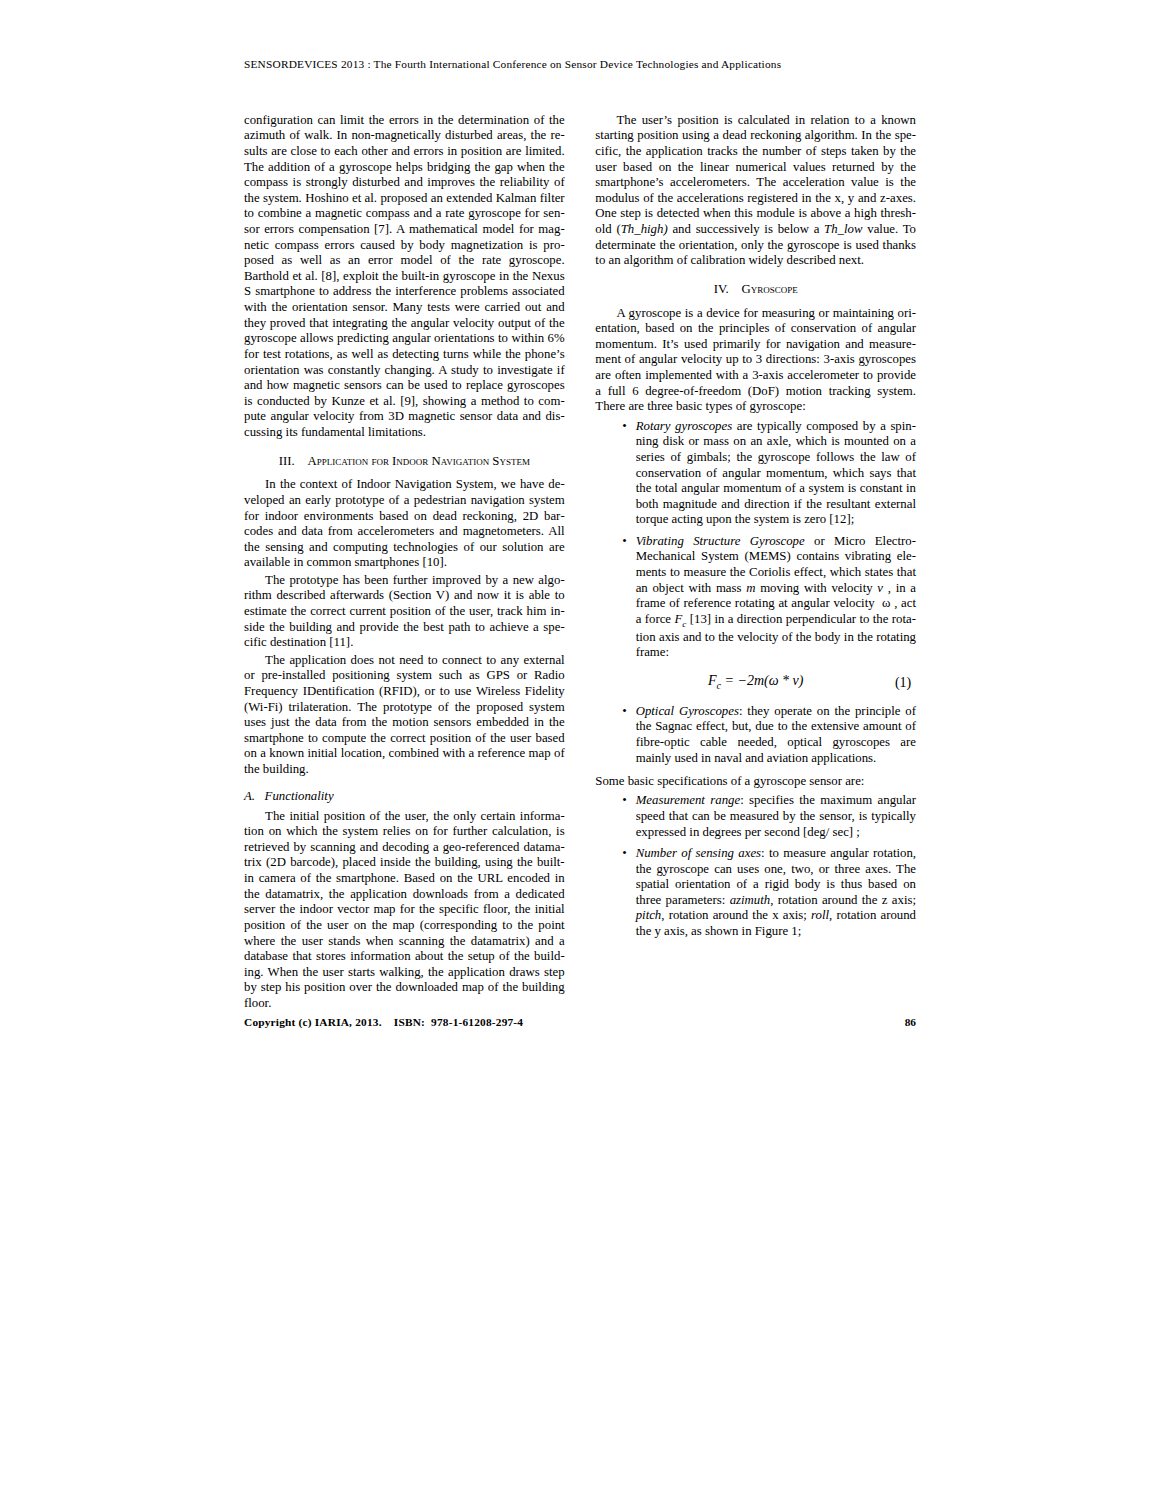SENSORDEVICES 2013 : The Fourth International Conference on Sensor Device Technologies and Applications
configuration can limit the errors in the determination of the azimuth of walk. In non-magnetically disturbed areas, the results are close to each other and errors in position are limited. The addition of a gyroscope helps bridging the gap when the compass is strongly disturbed and improves the reliability of the system. Hoshino et al. proposed an extended Kalman filter to combine a magnetic compass and a rate gyroscope for sensor errors compensation [7]. A mathematical model for magnetic compass errors caused by body magnetization is proposed as well as an error model of the rate gyroscope. Barthold et al. [8], exploit the built-in gyroscope in the Nexus S smartphone to address the interference problems associated with the orientation sensor. Many tests were carried out and they proved that integrating the angular velocity output of the gyroscope allows predicting angular orientations to within 6% for test rotations, as well as detecting turns while the phone’s orientation was constantly changing. A study to investigate if and how magnetic sensors can be used to replace gyroscopes is conducted by Kunze et al. [9], showing a method to compute angular velocity from 3D magnetic sensor data and discussing its fundamental limitations.
III. Application for Indoor Navigation System
In the context of Indoor Navigation System, we have developed an early prototype of a pedestrian navigation system for indoor environments based on dead reckoning, 2D barcodes and data from accelerometers and magnetometers. All the sensing and computing technologies of our solution are available in common smartphones [10].
The prototype has been further improved by a new algorithm described afterwards (Section V) and now it is able to estimate the correct current position of the user, track him inside the building and provide the best path to achieve a specific destination [11].
The application does not need to connect to any external or pre-installed positioning system such as GPS or Radio Frequency IDentification (RFID), or to use Wireless Fidelity (Wi-Fi) trilateration. The prototype of the proposed system uses just the data from the motion sensors embedded in the smartphone to compute the correct position of the user based on a known initial location, combined with a reference map of the building.
A. Functionality
The initial position of the user, the only certain information on which the system relies on for further calculation, is retrieved by scanning and decoding a geo-referenced datamatrix (2D barcode), placed inside the building, using the built-in camera of the smartphone. Based on the URL encoded in the datamatrix, the application downloads from a dedicated server the indoor vector map for the specific floor, the initial position of the user on the map (corresponding to the point where the user stands when scanning the datamatrix) and a database that stores information about the setup of the building. When the user starts walking, the application draws step by step his position over the downloaded map of the building floor.
The user’s position is calculated in relation to a known starting position using a dead reckoning algorithm. In the specific, the application tracks the number of steps taken by the user based on the linear numerical values returned by the smartphone’s accelerometers. The acceleration value is the modulus of the accelerations registered in the x, y and z-axes. One step is detected when this module is above a high threshold (Th_high) and successively is below a Th_low value. To determinate the orientation, only the gyroscope is used thanks to an algorithm of calibration widely described next.
IV. Gyroscope
A gyroscope is a device for measuring or maintaining orientation, based on the principles of conservation of angular momentum. It’s used primarily for navigation and measurement of angular velocity up to 3 directions: 3-axis gyroscopes are often implemented with a 3-axis accelerometer to provide a full 6 degree-of-freedom (DoF) motion tracking system. There are three basic types of gyroscope:
Rotary gyroscopes are typically composed by a spinning disk or mass on an axle, which is mounted on a series of gimbals; the gyroscope follows the law of conservation of angular momentum, which says that the total angular momentum of a system is constant in both magnitude and direction if the resultant external torque acting upon the system is zero [12];
Vibrating Structure Gyroscope or Micro Electro-Mechanical System (MEMS) contains vibrating elements to measure the Coriolis effect, which states that an object with mass m moving with velocity v , in a frame of reference rotating at angular velocity ω , act a force Fc [13] in a direction perpendicular to the rotation axis and to the velocity of the body in the rotating frame:
Fc = −2m(ω * v) (1)
Optical Gyroscopes: they operate on the principle of the Sagnac effect, but, due to the extensive amount of fibre-optic cable needed, optical gyroscopes are mainly used in naval and aviation applications.
Some basic specifications of a gyroscope sensor are:
Measurement range: specifies the maximum angular speed that can be measured by the sensor, is typically expressed in degrees per second [deg/ sec] ;
Number of sensing axes: to measure angular rotation, the gyroscope can uses one, two, or three axes. The spatial orientation of a rigid body is thus based on three parameters: azimuth, rotation around the z axis; pitch, rotation around the x axis; roll, rotation around the y axis, as shown in Figure 1;
Copyright (c) IARIA, 2013. ISBN: 978-1-61208-297-4
86